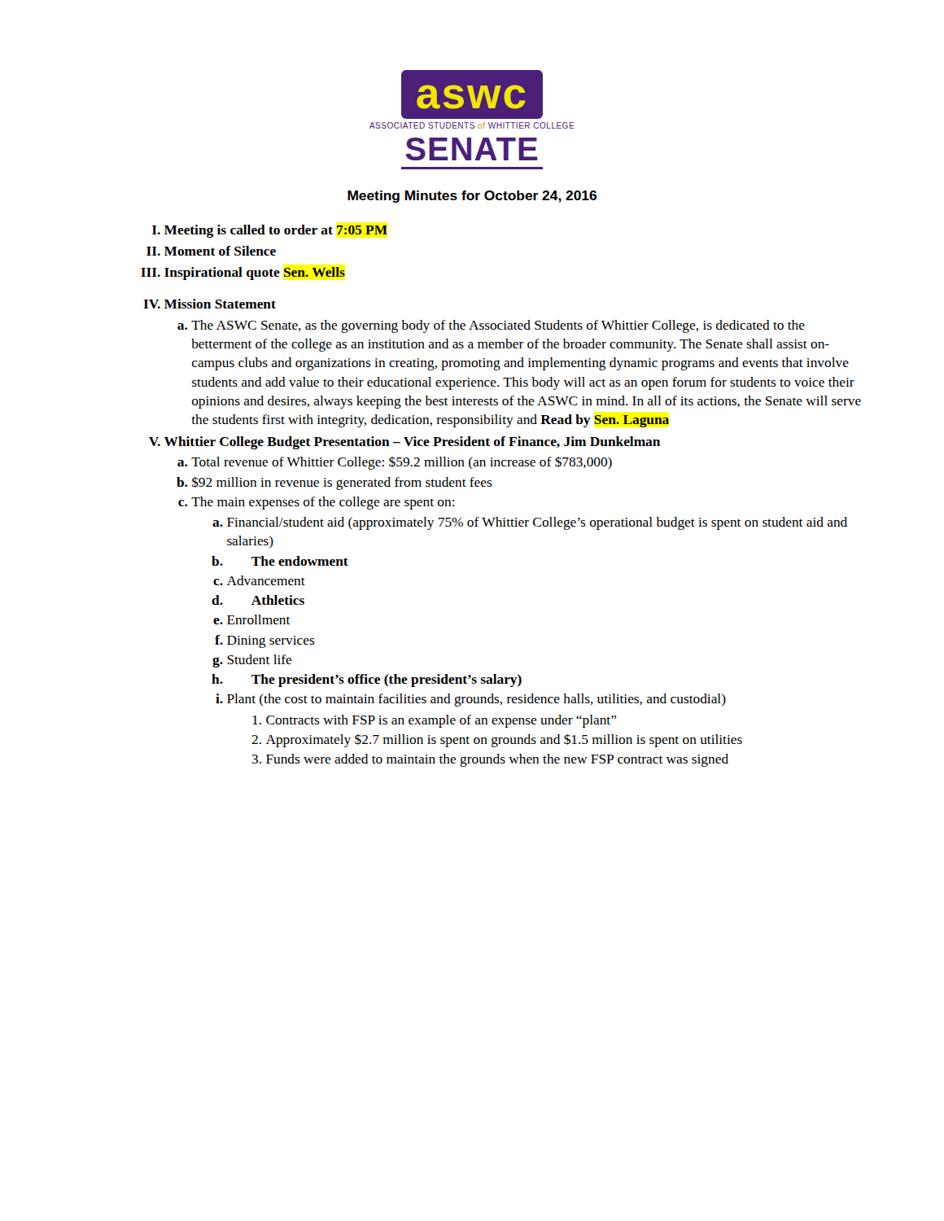aswc
ASSOCIATED STUDENTS of WHITTIER COLLEGE
SENATE
Meeting Minutes for October 24, 2016
Meeting is called to order at 7:05 PM
Moment of Silence
Inspirational quote Sen. Wells
Mission Statement
The ASWC Senate, as the governing body of the Associated Students of Whittier College, is dedicated to the betterment of the college as an institution and as a member of the broader community. The Senate shall assist on-campus clubs and organizations in creating, promoting and implementing dynamic programs and events that involve students and add value to their educational experience. This body will act as an open forum for students to voice their opinions and desires, always keeping the best interests of the ASWC in mind. In all of its actions, the Senate will serve the students first with integrity, dedication, responsibility and Read by Sen. Laguna
Whittier College Budget Presentation – Vice President of Finance, Jim Dunkelman
Total revenue of Whittier College: $59.2 million (an increase of $783,000)
$92 million in revenue is generated from student fees
The main expenses of the college are spent on:
Financial/student aid (approximately 75% of Whittier College’s operational budget is spent on student aid and salaries)
The endowment
Advancement
Athletics
Enrollment
Dining services
Student life
The president’s office (the president’s salary)
Plant (the cost to maintain facilities and grounds, residence halls, utilities, and custodial)
Contracts with FSP is an example of an expense under “plant”
Approximately $2.7 million is spent on grounds and $1.5 million is spent on utilities
Funds were added to maintain the grounds when the new FSP contract was signed